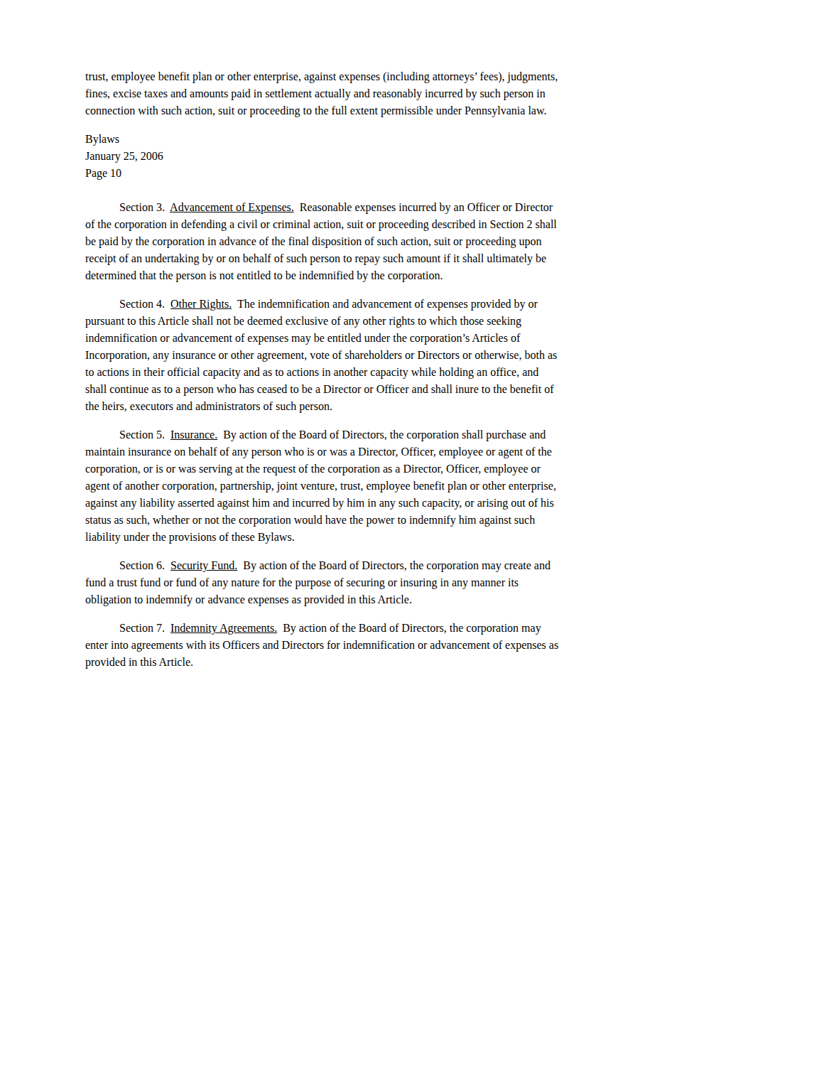trust, employee benefit plan or other enterprise, against expenses (including attorneys’ fees), judgments, fines, excise taxes and amounts paid in settlement actually and reasonably incurred by such person in connection with such action, suit or proceeding to the full extent permissible under Pennsylvania law.
Bylaws
January 25, 2006
Page 10
Section 3. Advancement of Expenses. Reasonable expenses incurred by an Officer or Director of the corporation in defending a civil or criminal action, suit or proceeding described in Section 2 shall be paid by the corporation in advance of the final disposition of such action, suit or proceeding upon receipt of an undertaking by or on behalf of such person to repay such amount if it shall ultimately be determined that the person is not entitled to be indemnified by the corporation.
Section 4. Other Rights. The indemnification and advancement of expenses provided by or pursuant to this Article shall not be deemed exclusive of any other rights to which those seeking indemnification or advancement of expenses may be entitled under the corporation’s Articles of Incorporation, any insurance or other agreement, vote of shareholders or Directors or otherwise, both as to actions in their official capacity and as to actions in another capacity while holding an office, and shall continue as to a person who has ceased to be a Director or Officer and shall inure to the benefit of the heirs, executors and administrators of such person.
Section 5. Insurance. By action of the Board of Directors, the corporation shall purchase and maintain insurance on behalf of any person who is or was a Director, Officer, employee or agent of the corporation, or is or was serving at the request of the corporation as a Director, Officer, employee or agent of another corporation, partnership, joint venture, trust, employee benefit plan or other enterprise, against any liability asserted against him and incurred by him in any such capacity, or arising out of his status as such, whether or not the corporation would have the power to indemnify him against such liability under the provisions of these Bylaws.
Section 6. Security Fund. By action of the Board of Directors, the corporation may create and fund a trust fund or fund of any nature for the purpose of securing or insuring in any manner its obligation to indemnify or advance expenses as provided in this Article.
Section 7. Indemnity Agreements. By action of the Board of Directors, the corporation may enter into agreements with its Officers and Directors for indemnification or advancement of expenses as provided in this Article.